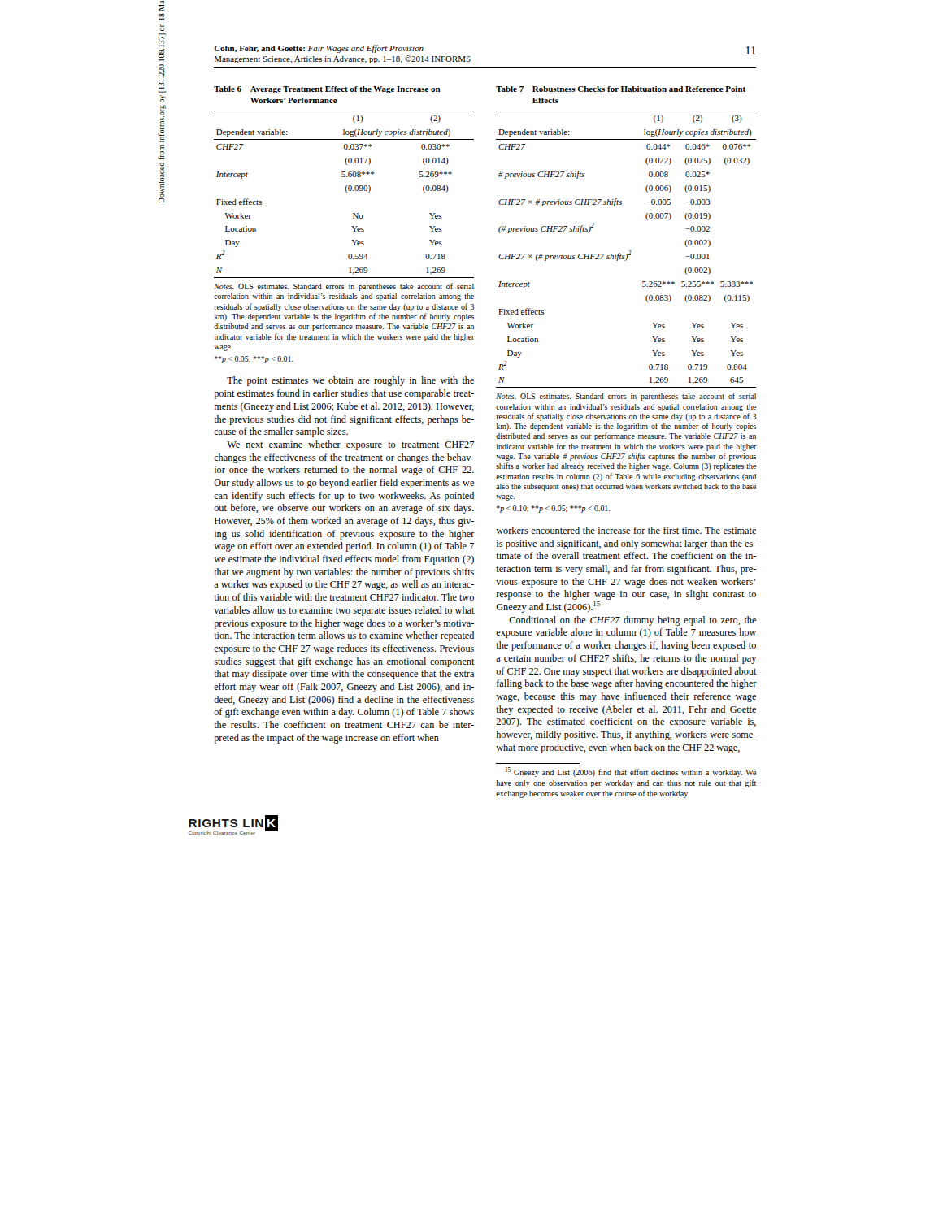Downloaded from informs.org by [131.220.108.137] on 18 May 2015, at 03:01 . For personal use only, all rights reserved.
Cohn, Fehr, and Goette: Fair Wages and Effort Provision
Management Science, Articles in Advance, pp. 1–18, ©2014 INFORMS
11
Table 6
Average Treatment Effect of the Wage Increase on Workers’ Performance
| | (1) | (2) |
| Dependent variable: | log( Hourly copies distributed ) |
| CHF27 | 0.037** | 0.030** |
| | (0.017) | (0.014) |
| Intercept | 5.608*** | 5.269*** |
| | (0.090) | (0.084) |
| Fixed effects | | |
| Worker | No | Yes |
| Location | Yes | Yes |
| Day | Yes | Yes |
| R 2 | 0.594 | 0.718 |
| N | 1,269 | 1,269 |
Notes. OLS estimates. Standard errors in parentheses take account of serial correlation within an individual’s residuals and spatial correlation among the residuals of spatially close observations on the same day (up to a distance of 3 km). The dependent variable is the logarithm of the number of hourly copies distributed and serves as our performance measure. The variable CHF27 is an indicator variable for the treatment in which the workers were paid the higher wage.
**p < 0.05; ***p < 0.01.
The point estimates we obtain are roughly in line with the point estimates found in earlier studies that use comparable treatments (Gneezy and List 2006; Kube et al. 2012, 2013). However, the previous studies did not find significant effects, perhaps because of the smaller sample sizes.
We next examine whether exposure to treatment CHF27 changes the effectiveness of the treatment or changes the behavior once the workers returned to the normal wage of CHF 22. Our study allows us to go beyond earlier field experiments as we can identify such effects for up to two workweeks. As pointed out before, we observe our workers on an average of six days. However, 25% of them worked an average of 12 days, thus giving us solid identification of previous exposure to the higher wage on effort over an extended period. In column (1) of Table 7 we estimate the individual fixed effects model from Equation (2) that we augment by two variables: the number of previous shifts a worker was exposed to the CHF 27 wage, as well as an interaction of this variable with the treatment CHF27 indicator. The two variables allow us to examine two separate issues related to what previous exposure to the higher wage does to a worker’s motivation. The interaction term allows us to examine whether repeated exposure to the CHF 27 wage reduces its effectiveness. Previous studies suggest that gift exchange has an emotional component that may dissipate over time with the consequence that the extra effort may wear off (Falk 2007, Gneezy and List 2006), and indeed, Gneezy and List (2006) find a decline in the effectiveness of gift exchange even within a day. Column (1) of Table 7 shows the results. The coefficient on treatment CHF27 can be interpreted as the impact of the wage increase on effort when
Table 7
Robustness Checks for Habituation and Reference Point Effects
| | (1) | (2) | (3) |
| Dependent variable: | log( Hourly copies distributed ) |
| CHF27 | 0.044* | 0.046* | 0.076** |
| | (0.022) | (0.025) | (0.032) |
| # previous CHF27 shifts | 0.008 | 0.025* | |
| | (0.006) | (0.015) | |
| CHF27 × # previous CHF27 shifts | −0.005 | −0.003 | |
| | (0.007) | (0.019) | |
| (# previous CHF27 shifts) 2 | | −0.002 | |
| | | (0.002) | |
| CHF27 × (# previous CHF27 shifts) 2 | | −0.001 | |
| | | (0.002) | |
| Intercept | 5.262*** | 5.255*** | 5.383*** |
| | (0.083) | (0.082) | (0.115) |
| Fixed effects | | | |
| Worker | Yes | Yes | Yes |
| Location | Yes | Yes | Yes |
| Day | Yes | Yes | Yes |
| R 2 | 0.718 | 0.719 | 0.804 |
| N | 1,269 | 1,269 | 645 |
Notes. OLS estimates. Standard errors in parentheses take account of serial correlation within an individual’s residuals and spatial correlation among the residuals of spatially close observations on the same day (up to a distance of 3 km). The dependent variable is the logarithm of the number of hourly copies distributed and serves as our performance measure. The variable CHF27 is an indicator variable for the treatment in which the workers were paid the higher wage. The variable # previous CHF27 shifts captures the number of previous shifts a worker had already received the higher wage. Column (3) replicates the estimation results in column (2) of Table 6 while excluding observations (and also the subsequent ones) that occurred when workers switched back to the base wage.
*p < 0.10; **p < 0.05; ***p < 0.01.
workers encountered the increase for the first time. The estimate is positive and significant, and only somewhat larger than the estimate of the overall treatment effect. The coefficient on the interaction term is very small, and far from significant. Thus, previous exposure to the CHF 27 wage does not weaken workers’ response to the higher wage in our case, in slight contrast to Gneezy and List (2006).15
Conditional on the CHF27 dummy being equal to zero, the exposure variable alone in column (1) of Table 7 measures how the performance of a worker changes if, having been exposed to a certain number of CHF27 shifts, he returns to the normal pay of CHF 22. One may suspect that workers are disappointed about falling back to the base wage after having encountered the higher wage, because this may have influenced their reference wage they expected to receive (Abeler et al. 2011, Fehr and Goette 2007). The estimated coefficient on the exposure variable is, however, mildly positive. Thus, if anything, workers were somewhat more productive, even when back on the CHF 22 wage,
15 Gneezy and List (2006) find that effort declines within a workday. We have only one observation per workday and can thus not rule out that gift exchange becomes weaker over the course of the workday.
RIGHTS LINK
Copyright Clearance Center